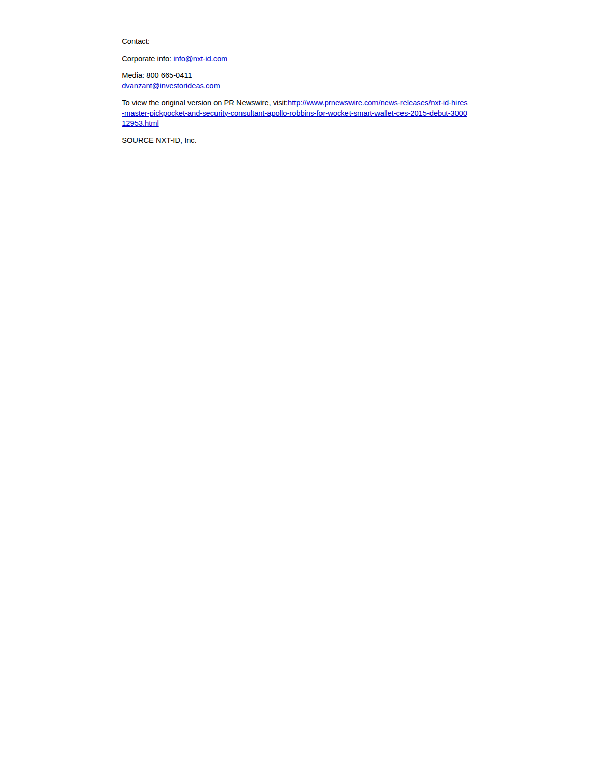Contact:
Corporate info: info@nxt-id.com
Media: 800 665-0411
dvanzant@investorideas.com
To view the original version on PR Newswire, visit:http://www.prnewswire.com/news-releases/nxt-id-hires-master-pickpocket-and-security-consultant-apollo-robbins-for-wocket-smart-wallet-ces-2015-debut-300012953.html
SOURCE NXT-ID, Inc.